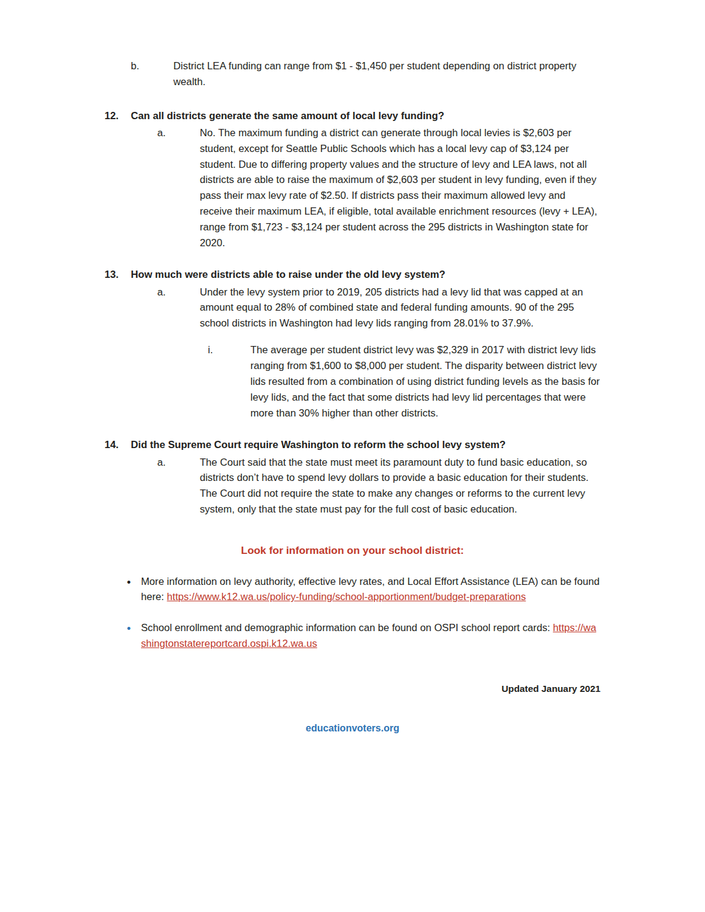b.
District LEA funding can range from $1 - $1,450 per student depending on district property wealth.
12. Can all districts generate the same amount of local levy funding?
a.
No. The maximum funding a district can generate through local levies is $2,603 per student, except for Seattle Public Schools which has a local levy cap of $3,124 per student. Due to differing property values and the structure of levy and LEA laws, not all districts are able to raise the maximum of $2,603 per student in levy funding, even if they pass their max levy rate of $2.50. If districts pass their maximum allowed levy and receive their maximum LEA, if eligible, total available enrichment resources (levy + LEA), range from $1,723 - $3,124 per student across the 295 districts in Washington state for 2020.
13. How much were districts able to raise under the old levy system?
a.
Under the levy system prior to 2019, 205 districts had a levy lid that was capped at an amount equal to 28% of combined state and federal funding amounts. 90 of the 295 school districts in Washington had levy lids ranging from 28.01% to 37.9%.
i.
The average per student district levy was $2,329 in 2017 with district levy lids ranging from $1,600 to $8,000 per student. The disparity between district levy lids resulted from a combination of using district funding levels as the basis for levy lids, and the fact that some districts had levy lid percentages that were more than 30% higher than other districts.
14. Did the Supreme Court require Washington to reform the school levy system?
a.
The Court said that the state must meet its paramount duty to fund basic education, so districts don’t have to spend levy dollars to provide a basic education for their students. The Court did not require the state to make any changes or reforms to the current levy system, only that the state must pay for the full cost of basic education.
Look for information on your school district:
More information on levy authority, effective levy rates, and Local Effort Assistance (LEA) can be found here: https://www.k12.wa.us/policy-funding/school-apportionment/budget-preparations
School enrollment and demographic information can be found on OSPI school report cards: https://washingtonstatereportcard.ospi.k12.wa.us
Updated January 2021
educationvoters.org